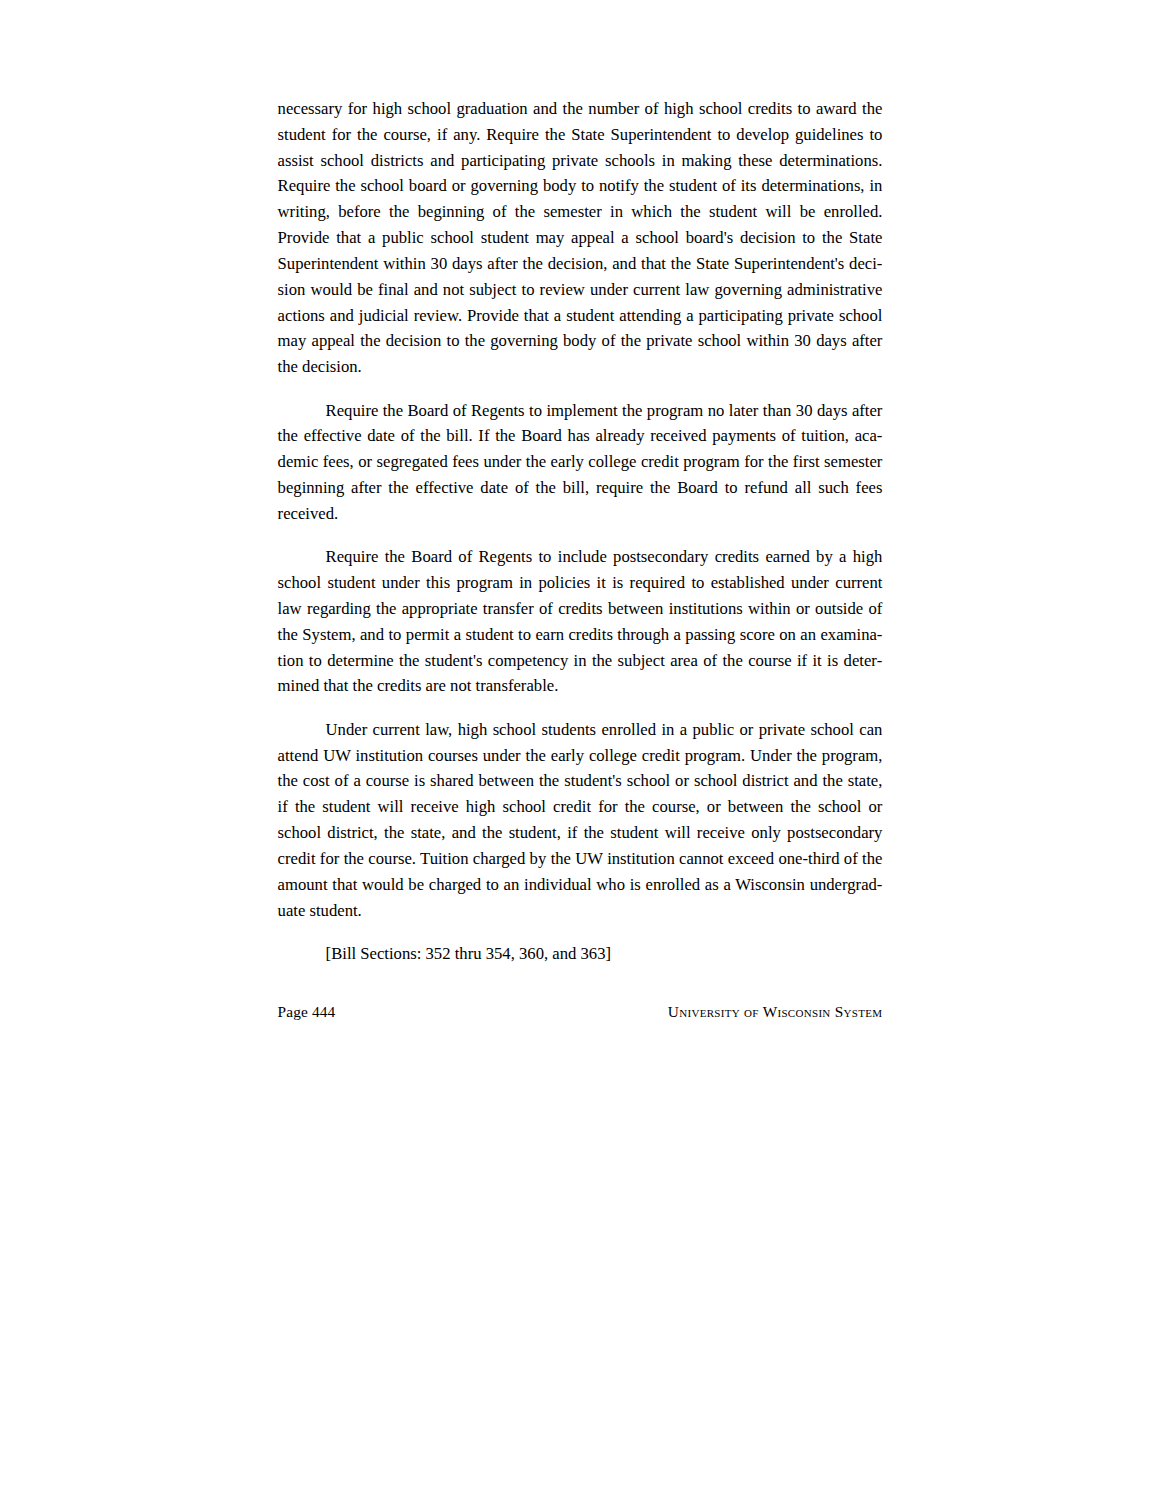necessary for high school graduation and the number of high school credits to award the student for the course, if any. Require the State Superintendent to develop guidelines to assist school districts and participating private schools in making these determinations. Require the school board or governing body to notify the student of its determinations, in writing, before the beginning of the semester in which the student will be enrolled. Provide that a public school student may appeal a school board's decision to the State Superintendent within 30 days after the decision, and that the State Superintendent's decision would be final and not subject to review under current law governing administrative actions and judicial review. Provide that a student attending a participating private school may appeal the decision to the governing body of the private school within 30 days after the decision.
Require the Board of Regents to implement the program no later than 30 days after the effective date of the bill. If the Board has already received payments of tuition, academic fees, or segregated fees under the early college credit program for the first semester beginning after the effective date of the bill, require the Board to refund all such fees received.
Require the Board of Regents to include postsecondary credits earned by a high school student under this program in policies it is required to established under current law regarding the appropriate transfer of credits between institutions within or outside of the System, and to permit a student to earn credits through a passing score on an examination to determine the student's competency in the subject area of the course if it is determined that the credits are not transferable.
Under current law, high school students enrolled in a public or private school can attend UW institution courses under the early college credit program. Under the program, the cost of a course is shared between the student's school or school district and the state, if the student will receive high school credit for the course, or between the school or school district, the state, and the student, if the student will receive only postsecondary credit for the course. Tuition charged by the UW institution cannot exceed one-third of the amount that would be charged to an individual who is enrolled as a Wisconsin undergraduate student.
[Bill Sections: 352 thru 354, 360, and 363]
Page 444 University of Wisconsin System